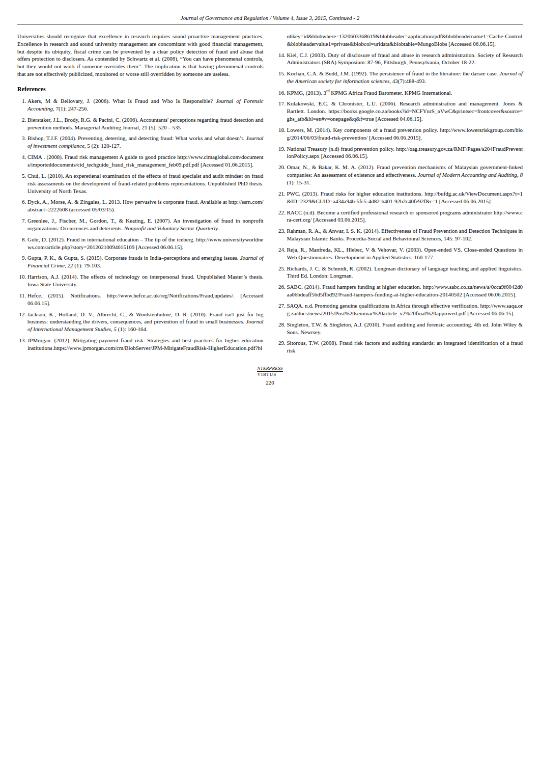Journal of Governance and Regulation / Volume 4, Issue 3, 2015, Continued - 2
Universities should recognize that excellence in research requires sound proactive management practices. Excellence in research and sound university management are concomitant with good financial management, but despite its ubiquity, fiscal crime can be prevented by a clear policy detection of fraud and abuse that offers protection to disclosers. As contended by Schwartz et al. (2008), “You can have phenomenal controls, but they would not work if someone overrides them”. The implication is that having phenomenal controls that are not effectively publicized, monitored or worse still overridden by someone are useless.
References
Akers, M & Bellovary, J. (2006). What Is Fraud and Who Is Responsible? Journal of Forensic Accounting, 7(1): 247-256.
Bierstaker, J.L., Brody, R.G. & Pacini, C. (2006). Accountants' perceptions regarding fraud detection and prevention methods. Managerial Auditing Journal, 21 (5): 520 – 535
Bishop, T.J.F. (2004). Preventing, deterring, and detecting fraud: What works and what doesn’t. Journal of investment compliance, 5 (2): 120-127.
CIMA . (2008). Fraud risk management A guide to good practice http://www.cimaglobal.com/documents/importeddocuments/cid_techguide_fraud_risk_management_feb09.pdf.pdf [Accessed 01.06.2015].
Chui, L. (2010). An experetienal examination of the effects of fraud specialst and audit mindset on fraud risk assessments on the development of fraud-related problems representations. Unpublished PhD thesis. University of North Texas.
Dyck, A., Morse, A. & Zingales, L. 2013. How pervasive is corporate fraud. Available at http://ssrn.com/abstract=2222608 (accessed 05/03/15).
Greenlee, J., Fischer, M., Gordon, T., & Keating, E. (2007). An investigation of fraud in nonprofit organizations: Occurrences and deterrents. Nonprofit and Voluntary Sector Quarterly.
Guhr, D. (2012). Fraud in international education – The tip of the iceberg. http://www.universityworldnews.com/article.php?story=20120210094015109 [Accessed 06.06.15].
Gupta, P. K., & Gupta, S. (2015). Corporate frauds in India–perceptions and emerging issues. Journal of Financial Crime, 22 (1): 79-103.
Harrison, A.J. (2014). The effects of technology on interpersonal fraud. Unpublished Master’s thesis. Iowa State University.
Hefce. (2015). Notifications. http://www.hefce.ac.uk/reg/Notifications/Fraud,updates/. [Accessed 06.06.15].
Jackson, K., Holland, D. V., Albrecht, C., & Woolstenhulme, D. R. (2010). Fraud isn't just for big business: understanding the drivers, consequences, and prevention of fraud in small businesses. Journal of International Management Studies, 5 (1): 160-164.
JPMorgan. (2012). Mitigating payment fraud risk: Strategies and best practices for higher education institutions.https://www.jpmorgan.com/cm/BlobServer/JPM-MitigateFraudRisk-HigherEducation.pdf?blobkey=id&blobwhere=1320603368619&blobheader=application/pdf&blobheadername1=Cache-Control&blobheadervalue1=private&blobcol=urldata&blobtable=MungoBlobs [Accessed 06.06.15].
Kiel, C.J. (2003). Duty of disclosure of fraud and abuse in research administration. Society of Research Administrators (SRA) Symposium: 87-96, Pittsburgh, Pennsylvania, October 18-22.
Kochan, C.A. & Budd, J.M. (1992). The persistence of fraud in the literature: the darsee case. Journal of the American society for information sciences, 43(7):488-493.
KPMG, (2013). 3rd KPMG Africa Fraud Barometer. KPMG International.
Kulakowski, E.C. & Chronister, L.U. (2006). Research administration and management. Jones & Bartlett. London. https://books.google.co.za/books?id=NCFYnrS_nVwC&printsec=frontcover&source=gbs_atb&hl=en#v=onepage&q&f=true [Accessed 04.06.15].
Lowers, M. (2014). Key components of a fraud prevention policy. http://www.lowersriskgroup.com/blog/2014/06/03/fraud-risk-prevention/ [Accessed 06.06.2015].
National Treasury (n.d) fraud prevention policy. http://oag.treasury.gov.za/RMF/Pages/s204FraudPreventionPolicy.aspx [Accessed 06.06.15].
Omar, N., & Bakar, K. M. A. (2012). Fraud prevention mechanisms of Malaysian government-linked companies: An assessment of existence and effectiveness. Journal of Modern Accounting and Auditing, 8 (1): 15-31.
PWC. (2013). Fraud risks for higher education institutions. http://bufdg.ac.uk/ViewDocument.aspx?t=1&ID=2329&GUID=a434a94b-5fc5-4d82-b401-92b2c40fe92f&r=1 [Accessed 06.06.2015]
RACC (n.d). Become a certified professional research or sponsored programs administrator http://www.cra-cert.org/ [Accessed 03.06.2015].
Rahman, R. A., & Anwar, I. S. K. (2014). Effectiveness of Fraud Prevention and Detection Techniques in Malaysian Islamic Banks. Procedia-Social and Behavioural Sciences, 145: 97-102.
Reja, R., Manfreda, KL., Hlebec, V & Vehovar, V. (2003). Open-ended VS. Close-ended Questions in Web Questionnaires. Development in Applied Statistics. 160-177.
Richards, J. C. & Schmidt, R. (2002). Longman dictionary of language teaching and applied linguistics. Third Ed. London: Longman.
SABC. (2014). Fraud hampers funding at higher education. http://www.sabc.co.za/news/a/0cca9f0042d0aa06bdeaff56d5ffbd92/Fraud-hampers-funding-at-higher-education-20140502 [Accessed 06.06.2015].
SAQA. n.d. Promoting genuine qualifications in Africa through effective verification. http://www.saqa.org.za/docs/news/2015/Post%20seminar%20article_v2%20final%20approved.pdf [Accessed 06.06.15].
Singleton, T.W. & Singleton, A.J. (2010). Fraud auditing and forensic accounting. 4th ed. John Wiley & Sons. Newrsey.
Sitorous, T.W. (2008). Fraud risk factors and auditing standards: an integrated identification of a fraud risk
NTERPRESS
VIRTUS
220